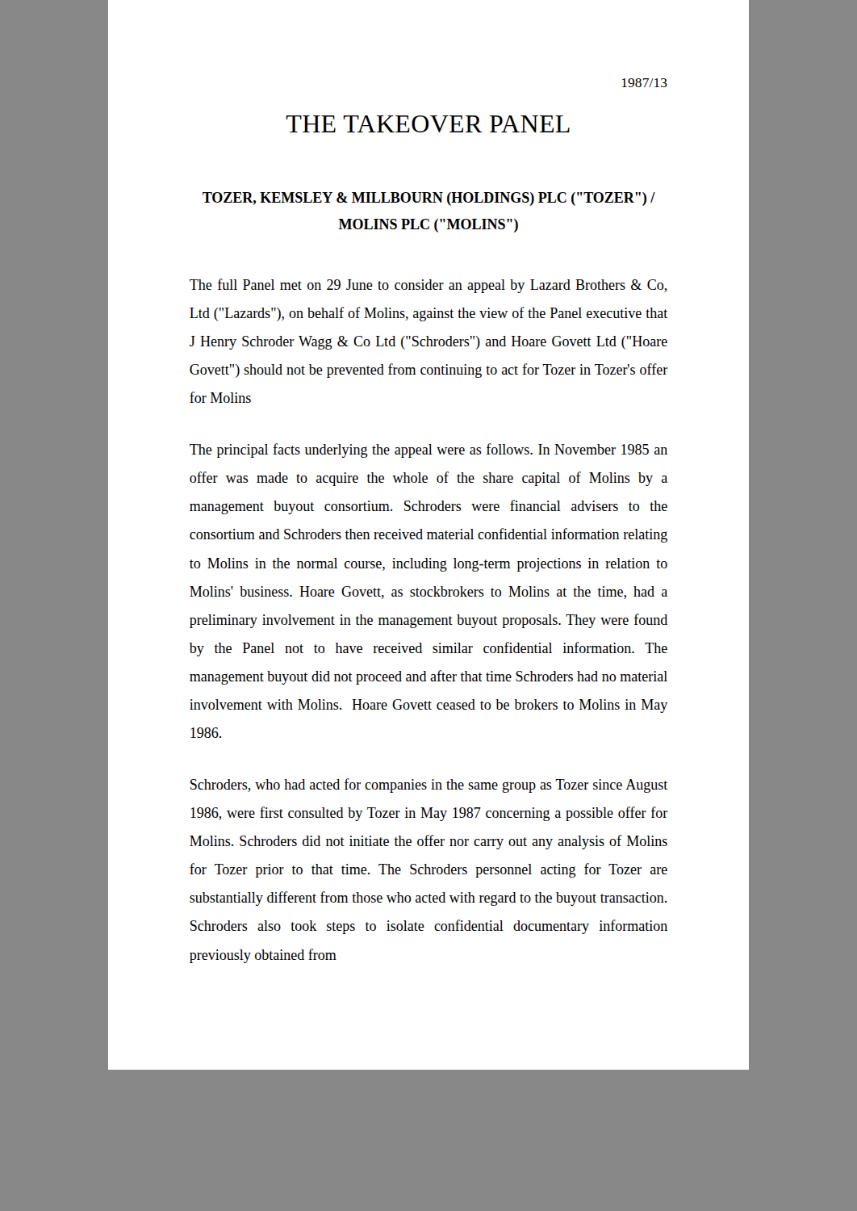1987/13
THE TAKEOVER PANEL
TOZER, KEMSLEY & MILLBOURN (HOLDINGS) PLC ("TOZER") /
MOLINS PLC ("MOLINS")
The full Panel met on 29 June to consider an appeal by Lazard Brothers & Co, Ltd ("Lazards"), on behalf of Molins, against the view of the Panel executive that J Henry Schroder Wagg & Co Ltd ("Schroders") and Hoare Govett Ltd ("Hoare Govett") should not be prevented from continuing to act for Tozer in Tozer's offer for Molins
The principal facts underlying the appeal were as follows. In November 1985 an offer was made to acquire the whole of the share capital of Molins by a management buyout consortium. Schroders were financial advisers to the consortium and Schroders then received material confidential information relating to Molins in the normal course, including long-term projections in relation to Molins' business. Hoare Govett, as stockbrokers to Molins at the time, had a preliminary involvement in the management buyout proposals. They were found by the Panel not to have received similar confidential information. The management buyout did not proceed and after that time Schroders had no material involvement with Molins. Hoare Govett ceased to be brokers to Molins in May 1986.
Schroders, who had acted for companies in the same group as Tozer since August 1986, were first consulted by Tozer in May 1987 concerning a possible offer for Molins. Schroders did not initiate the offer nor carry out any analysis of Molins for Tozer prior to that time. The Schroders personnel acting for Tozer are substantially different from those who acted with regard to the buyout transaction. Schroders also took steps to isolate confidential documentary information previously obtained from